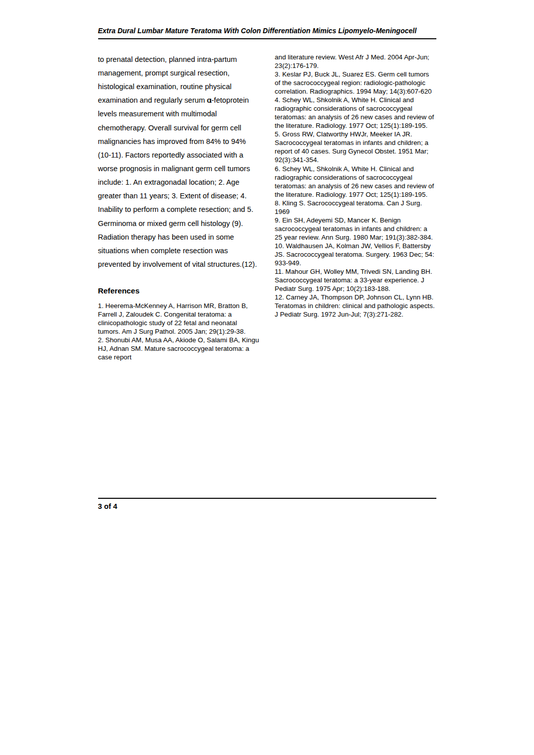Extra Dural Lumbar Mature Teratoma With Colon Differentiation Mimics Lipomyelo-Meningocell
to prenatal detection, planned intra-partum management, prompt surgical resection, histological examination, routine physical examination and regularly serum 𝛂-fetoprotein levels measurement with multimodal chemotherapy. Overall survival for germ cell malignancies has improved from 84% to 94% (10-11). Factors reportedly associated with a worse prognosis in malignant germ cell tumors include: 1. An extragonadal location; 2. Age greater than 11 years; 3. Extent of disease; 4. Inability to perform a complete resection; and 5. Germinoma or mixed germ cell histology (9). Radiation therapy has been used in some situations when complete resection was prevented by involvement of vital structures.(12).
References
1. Heerema-McKenney A, Harrison MR, Bratton B, Farrell J, Zaloudek C. Congenital teratoma: a clinicopathologic study of 22 fetal and neonatal tumors. Am J Surg Pathol. 2005 Jan; 29(1):29-38.
2. Shonubi AM, Musa AA, Akiode O, Salami BA, Kingu HJ, Adnan SM. Mature sacrococcygeal teratoma: a case report
and literature review. West Afr J Med. 2004 Apr-Jun; 23(2):176-179.
3. Keslar PJ, Buck JL, Suarez ES. Germ cell tumors of the sacrococcygeal region: radiologic-pathologic correlation. Radiographics. 1994 May; 14(3):607-620
4. Schey WL, Shkolnik A, White H. Clinical and radiographic considerations of sacrococcygeal teratomas: an analysis of 26 new cases and review of the literature. Radiology. 1977 Oct; 125(1):189-195.
5. Gross RW, Clatworthy HWJr, Meeker IA JR. Sacrococcygeal teratomas in infants and children; a report of 40 cases. Surg Gynecol Obstet. 1951 Mar; 92(3):341-354.
6. Schey WL, Shkolnik A, White H. Clinical and radiographic considerations of sacrococcygeal teratomas: an analysis of 26 new cases and review of the literature. Radiology. 1977 Oct; 125(1):189-195.
8. Kling S. Sacrococcygeal teratoma. Can J Surg. 1969
9. Ein SH, Adeyemi SD, Mancer K. Benign sacrococcygeal teratomas in infants and children: a 25 year review. Ann Surg. 1980 Mar; 191(3):382-384.
10. Waldhausen JA, Kolman JW, Vellios F, Battersby JS. Sacrococcygeal teratoma. Surgery. 1963 Dec; 54: 933-949.
11. Mahour GH, Wolley MM, Trivedi SN, Landing BH. Sacrococcygeal teratoma: a 33-year experience. J Pediatr Surg. 1975 Apr; 10(2):183-188.
12. Carney JA, Thompson DP, Johnson CL, Lynn HB. Teratomas in children: clinical and pathologic aspects. J Pediatr Surg. 1972 Jun-Jul; 7(3):271-282.
3 of 4